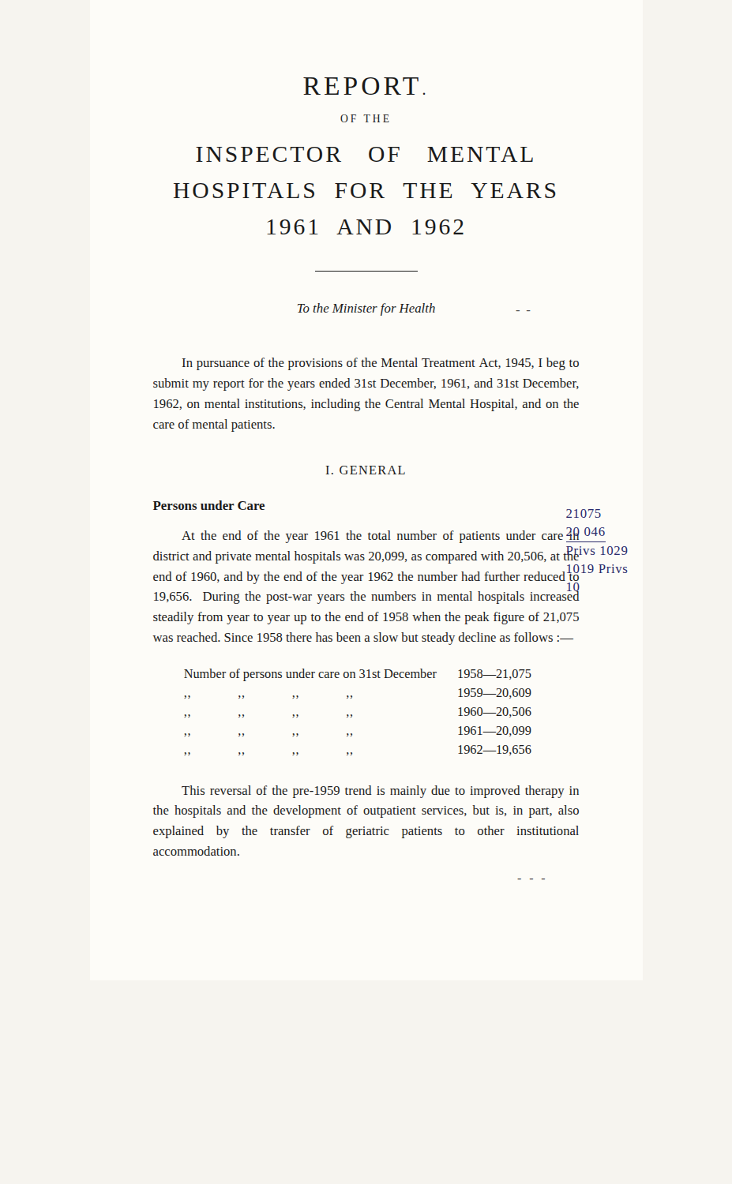REPORT.
of the
INSPECTOR OF MENTAL
HOSPITALS FOR THE YEARS
1961 AND 1962
To the Minister for Health - -
In pursuance of the provisions of the Mental Treatment Act, 1945, I beg to submit my report for the years ended 31st December, 1961, and 31st December, 1962, on mental institutions, including the Central Mental Hospital, and on the care of mental patients.
I. GENERAL
Persons under Care
At the end of the year 1961 the total number of patients under care in district and private mental hospitals was 20,099, as compared with 20,506, at the end of 1960, and by the end of the year 1962 the number had further reduced to 19,656. During the post-war years the numbers in mental hospitals increased steadily from year to year up to the end of 1958 when the peak figure of 21,075 was reached. Since 1958 there has been a slow but steady decline as follows :—
| Number of persons under care on 31st December | 1958—21,075 |
| ,, ,, ,, ,, | 1959—20,609 |
| ,, ,, ,, ,, | 1960—20,506 |
| ,, ,, ,, ,, | 1961—20,099 |
| ,, ,, ,, ,, | 1962—19,656 |
21075 20 046 Privs 1029 1019 Privs 10
This reversal of the pre-1959 trend is mainly due to improved therapy in the hospitals and the development of outpatient services, but is, in part, also explained by the transfer of geriatric patients to other institutional accommodation.
- - -